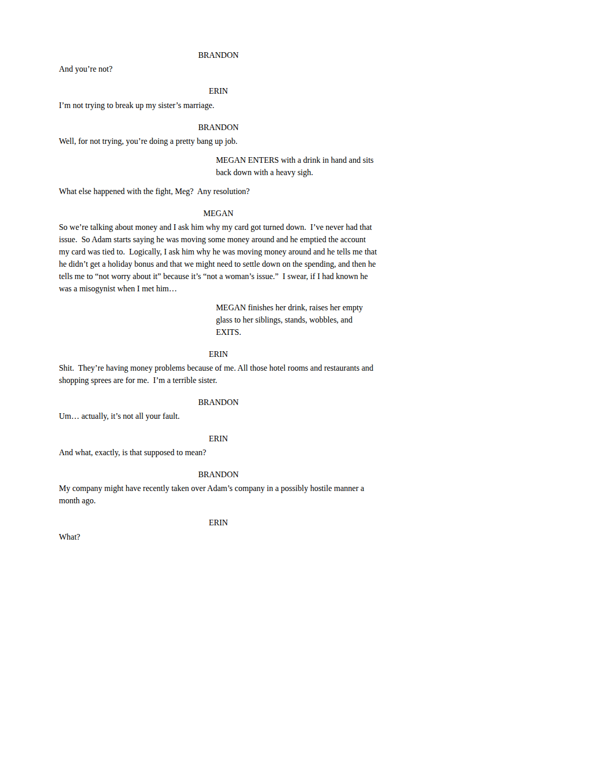BRANDON
And you’re not?
ERIN
I’m not trying to break up my sister’s marriage.
BRANDON
Well, for not trying, you’re doing a pretty bang up job.
MEGAN ENTERS with a drink in hand and sits back down with a heavy sigh.
What else happened with the fight, Meg? Any resolution?
MEGAN
So we’re talking about money and I ask him why my card got turned down. I’ve never had that issue. So Adam starts saying he was moving some money around and he emptied the account my card was tied to. Logically, I ask him why he was moving money around and he tells me that he didn’t get a holiday bonus and that we might need to settle down on the spending, and then he tells me to “not worry about it” because it’s “not a woman’s issue.” I swear, if I had known he was a misogynist when I met him…
MEGAN finishes her drink, raises her empty glass to her siblings, stands, wobbles, and EXITS.
ERIN
Shit. They’re having money problems because of me. All those hotel rooms and restaurants and shopping sprees are for me. I’m a terrible sister.
BRANDON
Um… actually, it’s not all your fault.
ERIN
And what, exactly, is that supposed to mean?
BRANDON
My company might have recently taken over Adam’s company in a possibly hostile manner a month ago.
ERIN
What?